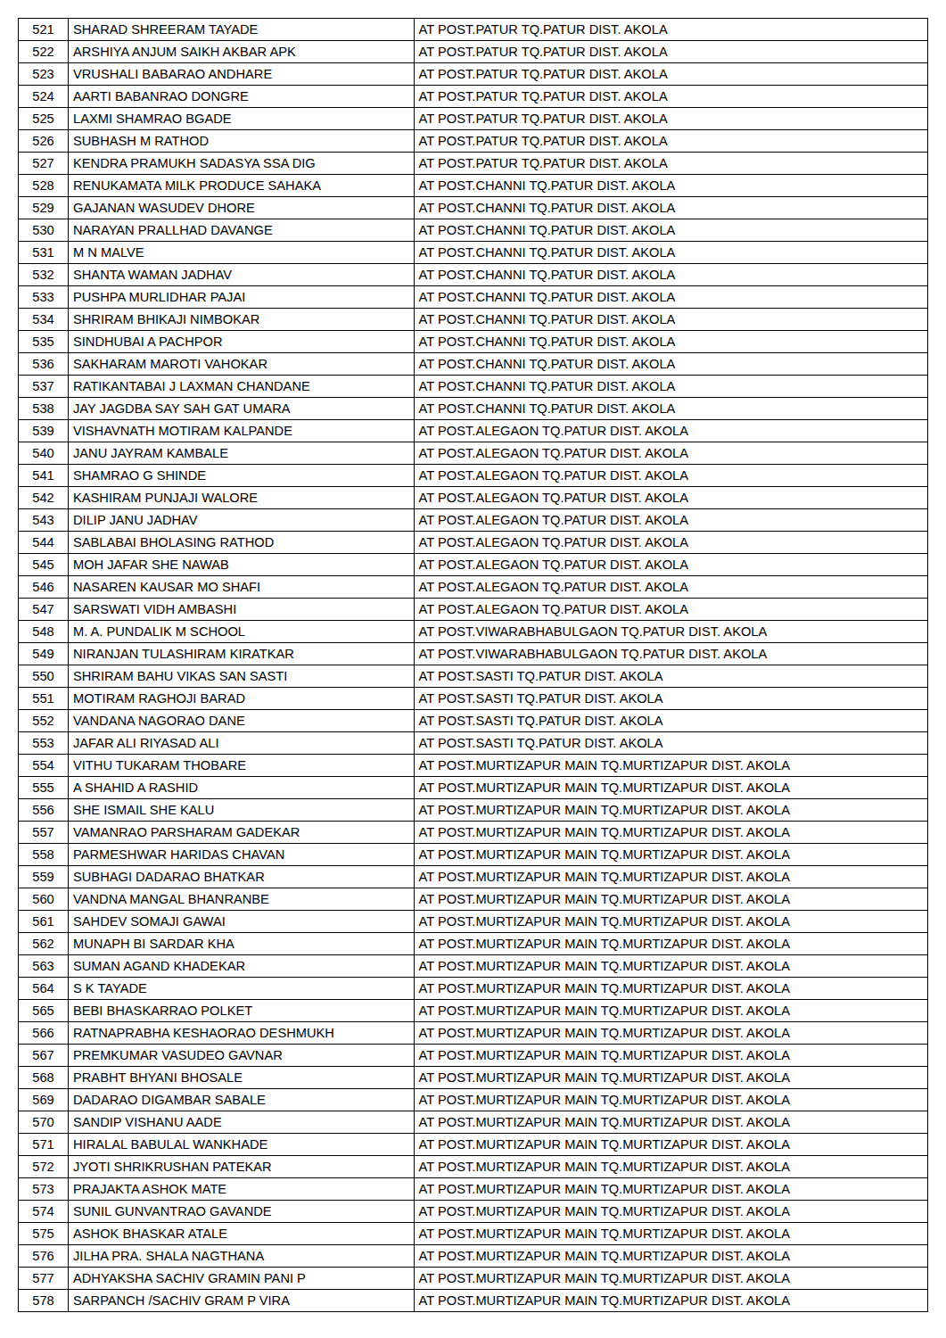| 521 | SHARAD SHREERAM TAYADE | AT POST.PATUR TQ.PATUR DIST. AKOLA |
| 522 | ARSHIYA ANJUM SAIKH AKBAR APK | AT POST.PATUR TQ.PATUR DIST. AKOLA |
| 523 | VRUSHALI BABARAO ANDHARE | AT POST.PATUR TQ.PATUR DIST. AKOLA |
| 524 | AARTI BABANRAO DONGRE | AT POST.PATUR TQ.PATUR DIST. AKOLA |
| 525 | LAXMI SHAMRAO BGADE | AT POST.PATUR TQ.PATUR DIST. AKOLA |
| 526 | SUBHASH M RATHOD | AT POST.PATUR TQ.PATUR DIST. AKOLA |
| 527 | KENDRA PRAMUKH SADASYA SSA DIG | AT POST.PATUR TQ.PATUR DIST. AKOLA |
| 528 | RENUKAMATA MILK PRODUCE SAHAKA | AT POST.CHANNI TQ.PATUR DIST. AKOLA |
| 529 | GAJANAN WASUDEV DHORE | AT POST.CHANNI TQ.PATUR DIST. AKOLA |
| 530 | NARAYAN PRALLHAD DAVANGE | AT POST.CHANNI TQ.PATUR DIST. AKOLA |
| 531 | M N MALVE | AT POST.CHANNI TQ.PATUR DIST. AKOLA |
| 532 | SHANTA WAMAN JADHAV | AT POST.CHANNI TQ.PATUR DIST. AKOLA |
| 533 | PUSHPA MURLIDHAR PAJAI | AT POST.CHANNI TQ.PATUR DIST. AKOLA |
| 534 | SHRIRAM BHIKAJI NIMBOKAR | AT POST.CHANNI TQ.PATUR DIST. AKOLA |
| 535 | SINDHUBAI A PACHPOR | AT POST.CHANNI TQ.PATUR DIST. AKOLA |
| 536 | SAKHARAM MAROTI VAHOKAR | AT POST.CHANNI TQ.PATUR DIST. AKOLA |
| 537 | RATIKANTABAI J LAXMAN CHANDANE | AT POST.CHANNI TQ.PATUR DIST. AKOLA |
| 538 | JAY JAGDBA SAY SAH GAT UMARA | AT POST.CHANNI TQ.PATUR DIST. AKOLA |
| 539 | VISHAVNATH MOTIRAM KALPANDE | AT POST.ALEGAON TQ.PATUR DIST. AKOLA |
| 540 | JANU JAYRAM KAMBALE | AT POST.ALEGAON TQ.PATUR DIST. AKOLA |
| 541 | SHAMRAO G SHINDE | AT POST.ALEGAON TQ.PATUR DIST. AKOLA |
| 542 | KASHIRAM PUNJAJI WALORE | AT POST.ALEGAON TQ.PATUR DIST. AKOLA |
| 543 | DILIP JANU JADHAV | AT POST.ALEGAON TQ.PATUR DIST. AKOLA |
| 544 | SABLABAI BHOLASING RATHOD | AT POST.ALEGAON TQ.PATUR DIST. AKOLA |
| 545 | MOH JAFAR SHE NAWAB | AT POST.ALEGAON TQ.PATUR DIST. AKOLA |
| 546 | NASAREN KAUSAR MO SHAFI | AT POST.ALEGAON TQ.PATUR DIST. AKOLA |
| 547 | SARSWATI VIDH AMBASHI | AT POST.ALEGAON TQ.PATUR DIST. AKOLA |
| 548 | M. A. PUNDALIK M SCHOOL | AT POST.VIWARABHABULGAON TQ.PATUR DIST. AKOLA |
| 549 | NIRANJAN TULASHIRAM KIRATKAR | AT POST.VIWARABHABULGAON TQ.PATUR DIST. AKOLA |
| 550 | SHRIRAM BAHU VIKAS SAN SASTI | AT POST.SASTI TQ.PATUR DIST. AKOLA |
| 551 | MOTIRAM RAGHOJI BARAD | AT POST.SASTI TQ.PATUR DIST. AKOLA |
| 552 | VANDANA NAGORAO DANE | AT POST.SASTI TQ.PATUR DIST. AKOLA |
| 553 | JAFAR ALI RIYASAD ALI | AT POST.SASTI TQ.PATUR DIST. AKOLA |
| 554 | VITHU TUKARAM THOBARE | AT POST.MURTIZAPUR MAIN TQ.MURTIZAPUR DIST. AKOLA |
| 555 | A SHAHID A RASHID | AT POST.MURTIZAPUR MAIN TQ.MURTIZAPUR DIST. AKOLA |
| 556 | SHE ISMAIL SHE KALU | AT POST.MURTIZAPUR MAIN TQ.MURTIZAPUR DIST. AKOLA |
| 557 | VAMANRAO PARSHARAM GADEKAR | AT POST.MURTIZAPUR MAIN TQ.MURTIZAPUR DIST. AKOLA |
| 558 | PARMESHWAR HARIDAS CHAVAN | AT POST.MURTIZAPUR MAIN TQ.MURTIZAPUR DIST. AKOLA |
| 559 | SUBHAGI DADARAO BHATKAR | AT POST.MURTIZAPUR MAIN TQ.MURTIZAPUR DIST. AKOLA |
| 560 | VANDNA MANGAL BHANRANBE | AT POST.MURTIZAPUR MAIN TQ.MURTIZAPUR DIST. AKOLA |
| 561 | SAHDEV SOMAJI GAWAI | AT POST.MURTIZAPUR MAIN TQ.MURTIZAPUR DIST. AKOLA |
| 562 | MUNAPH BI SARDAR KHA | AT POST.MURTIZAPUR MAIN TQ.MURTIZAPUR DIST. AKOLA |
| 563 | SUMAN AGAND KHADEKAR | AT POST.MURTIZAPUR MAIN TQ.MURTIZAPUR DIST. AKOLA |
| 564 | S K TAYADE | AT POST.MURTIZAPUR MAIN TQ.MURTIZAPUR DIST. AKOLA |
| 565 | BEBI BHASKARRAO POLKET | AT POST.MURTIZAPUR MAIN TQ.MURTIZAPUR DIST. AKOLA |
| 566 | RATNAPRABHA KESHAORAO DESHMUKH | AT POST.MURTIZAPUR MAIN TQ.MURTIZAPUR DIST. AKOLA |
| 567 | PREMKUMAR VASUDEO GAVNAR | AT POST.MURTIZAPUR MAIN TQ.MURTIZAPUR DIST. AKOLA |
| 568 | PRABHT BHYANI BHOSALE | AT POST.MURTIZAPUR MAIN TQ.MURTIZAPUR DIST. AKOLA |
| 569 | DADARAO DIGAMBAR SABALE | AT POST.MURTIZAPUR MAIN TQ.MURTIZAPUR DIST. AKOLA |
| 570 | SANDIP VISHANU AADE | AT POST.MURTIZAPUR MAIN TQ.MURTIZAPUR DIST. AKOLA |
| 571 | HIRALAL BABULAL WANKHADE | AT POST.MURTIZAPUR MAIN TQ.MURTIZAPUR DIST. AKOLA |
| 572 | JYOTI SHRIKRUSHAN PATEKAR | AT POST.MURTIZAPUR MAIN TQ.MURTIZAPUR DIST. AKOLA |
| 573 | PRAJAKTA ASHOK MATE | AT POST.MURTIZAPUR MAIN TQ.MURTIZAPUR DIST. AKOLA |
| 574 | SUNIL GUNVANTRAO GAVANDE | AT POST.MURTIZAPUR MAIN TQ.MURTIZAPUR DIST. AKOLA |
| 575 | ASHOK BHASKAR ATALE | AT POST.MURTIZAPUR MAIN TQ.MURTIZAPUR DIST. AKOLA |
| 576 | JILHA PRA. SHALA NAGTHANA | AT POST.MURTIZAPUR MAIN TQ.MURTIZAPUR DIST. AKOLA |
| 577 | ADHYAKSHA SACHIV GRAMIN PANI P | AT POST.MURTIZAPUR MAIN TQ.MURTIZAPUR DIST. AKOLA |
| 578 | SARPANCH /SACHIV GRAM P VIRA | AT POST.MURTIZAPUR MAIN TQ.MURTIZAPUR DIST. AKOLA |